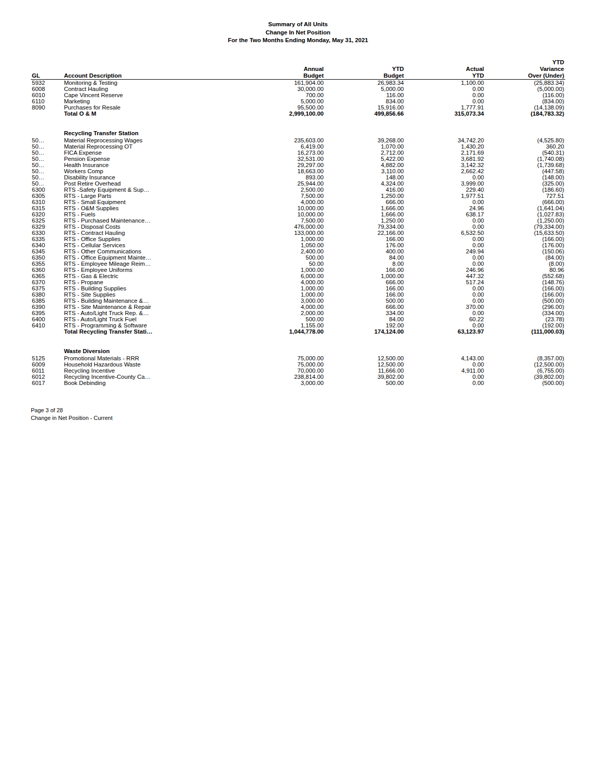Summary of All Units
Change In Net Position
For the Two Months Ending Monday, May 31, 2021
| | | | | | YTD |
| --- | --- | --- | --- | --- | --- |
| | | Annual | YTD | Actual | Variance |
| GL | Account Description | Budget | Budget | YTD | Over (Under) |
| 5932 | Monitoring & Testing | 161,904.00 | 26,983.34 | 1,100.00 | (25,883.34) |
| 6008 | Contract Hauling | 30,000.00 | 5,000.00 | 0.00 | (5,000.00) |
| 6010 | Cape Vincent Reserve | 700.00 | 116.00 | 0.00 | (116.00) |
| 6110 | Marketing | 5,000.00 | 834.00 | 0.00 | (834.00) |
| 8090 | Purchases for Resale | 95,500.00 | 15,916.00 | 1,777.91 | (14,138.09) |
| | Total O & M | 2,999,100.00 | 499,856.66 | 315,073.34 | (184,783.32) |
| | Recycling Transfer Station | |
| 50… | Material Reprocessing Wages | 235,603.00 | 39,268.00 | 34,742.20 | (4,525.80) |
| 50… | Material Reprocessing OT | 6,419.00 | 1,070.00 | 1,430.20 | 360.20 |
| 50… | FICA Expense | 16,273.00 | 2,712.00 | 2,171.69 | (540.31) |
| 50… | Pension Expense | 32,531.00 | 5,422.00 | 3,681.92 | (1,740.08) |
| 50… | Health Insurance | 29,297.00 | 4,882.00 | 3,142.32 | (1,739.68) |
| 50… | Workers Comp | 18,663.00 | 3,110.00 | 2,662.42 | (447.58) |
| 50… | Disability Insurance | 893.00 | 148.00 | 0.00 | (148.00) |
| 50… | Post Retire Overhead | 25,944.00 | 4,324.00 | 3,999.00 | (325.00) |
| 6300 | RTS -Safety Equipment & Sup… | 2,500.00 | 416.00 | 229.40 | (186.60) |
| 6305 | RTS - Large Parts | 7,500.00 | 1,250.00 | 1,977.51 | 727.51 |
| 6310 | RTS - Small Equipment | 4,000.00 | 666.00 | 0.00 | (666.00) |
| 6315 | RTS - O&M Supplies | 10,000.00 | 1,666.00 | 24.96 | (1,641.04) |
| 6320 | RTS - Fuels | 10,000.00 | 1,666.00 | 638.17 | (1,027.83) |
| 6325 | RTS - Purchased Maintenance… | 7,500.00 | 1,250.00 | 0.00 | (1,250.00) |
| 6329 | RTS - Disposal Costs | 476,000.00 | 79,334.00 | 0.00 | (79,334.00) |
| 6330 | RTS - Contract Hauling | 133,000.00 | 22,166.00 | 6,532.50 | (15,633.50) |
| 6335 | RTS - Office Supplies | 1,000.00 | 166.00 | 0.00 | (166.00) |
| 6340 | RTS - Cellular Services | 1,050.00 | 176.00 | 0.00 | (176.00) |
| 6345 | RTS - Other Communications | 2,400.00 | 400.00 | 249.94 | (150.06) |
| 6350 | RTS - Office Equipment Mainte… | 500.00 | 84.00 | 0.00 | (84.00) |
| 6355 | RTS - Employee Mileage Reim… | 50.00 | 8.00 | 0.00 | (8.00) |
| 6360 | RTS - Employee Uniforms | 1,000.00 | 166.00 | 246.96 | 80.96 |
| 6365 | RTS - Gas & Electric | 6,000.00 | 1,000.00 | 447.32 | (552.68) |
| 6370 | RTS - Propane | 4,000.00 | 666.00 | 517.24 | (148.76) |
| 6375 | RTS - Building Supplies | 1,000.00 | 166.00 | 0.00 | (166.00) |
| 6380 | RTS - Site Supplies | 1,000.00 | 166.00 | 0.00 | (166.00) |
| 6385 | RTS - Building Maintenance &… | 3,000.00 | 500.00 | 0.00 | (500.00) |
| 6390 | RTS - Site Maintenance & Repair | 4,000.00 | 666.00 | 370.00 | (296.00) |
| 6395 | RTS - Auto/Light Truck Rep. &… | 2,000.00 | 334.00 | 0.00 | (334.00) |
| 6400 | RTS - Auto/Light Truck Fuel | 500.00 | 84.00 | 60.22 | (23.78) |
| 6410 | RTS - Programming & Software | 1,155.00 | 192.00 | 0.00 | (192.00) |
| | Total Recycling Transfer Stati… | 1,044,778.00 | 174,124.00 | 63,123.97 | (111,000.03) |
| | Waste Diversion | |
| 5125 | Promotional Materials - RRR | 75,000.00 | 12,500.00 | 4,143.00 | (8,357.00) |
| 6009 | Household Hazardous Waste | 75,000.00 | 12,500.00 | 0.00 | (12,500.00) |
| 6011 | Recycling Incentive | 70,000.00 | 11,666.00 | 4,911.00 | (6,755.00) |
| 6012 | Recycling Incentive-County Ca… | 238,814.00 | 39,802.00 | 0.00 | (39,802.00) |
| 6017 | Book Debinding | 3,000.00 | 500.00 | 0.00 | (500.00) |
Page 3 of 28
Change in Net Position - Current